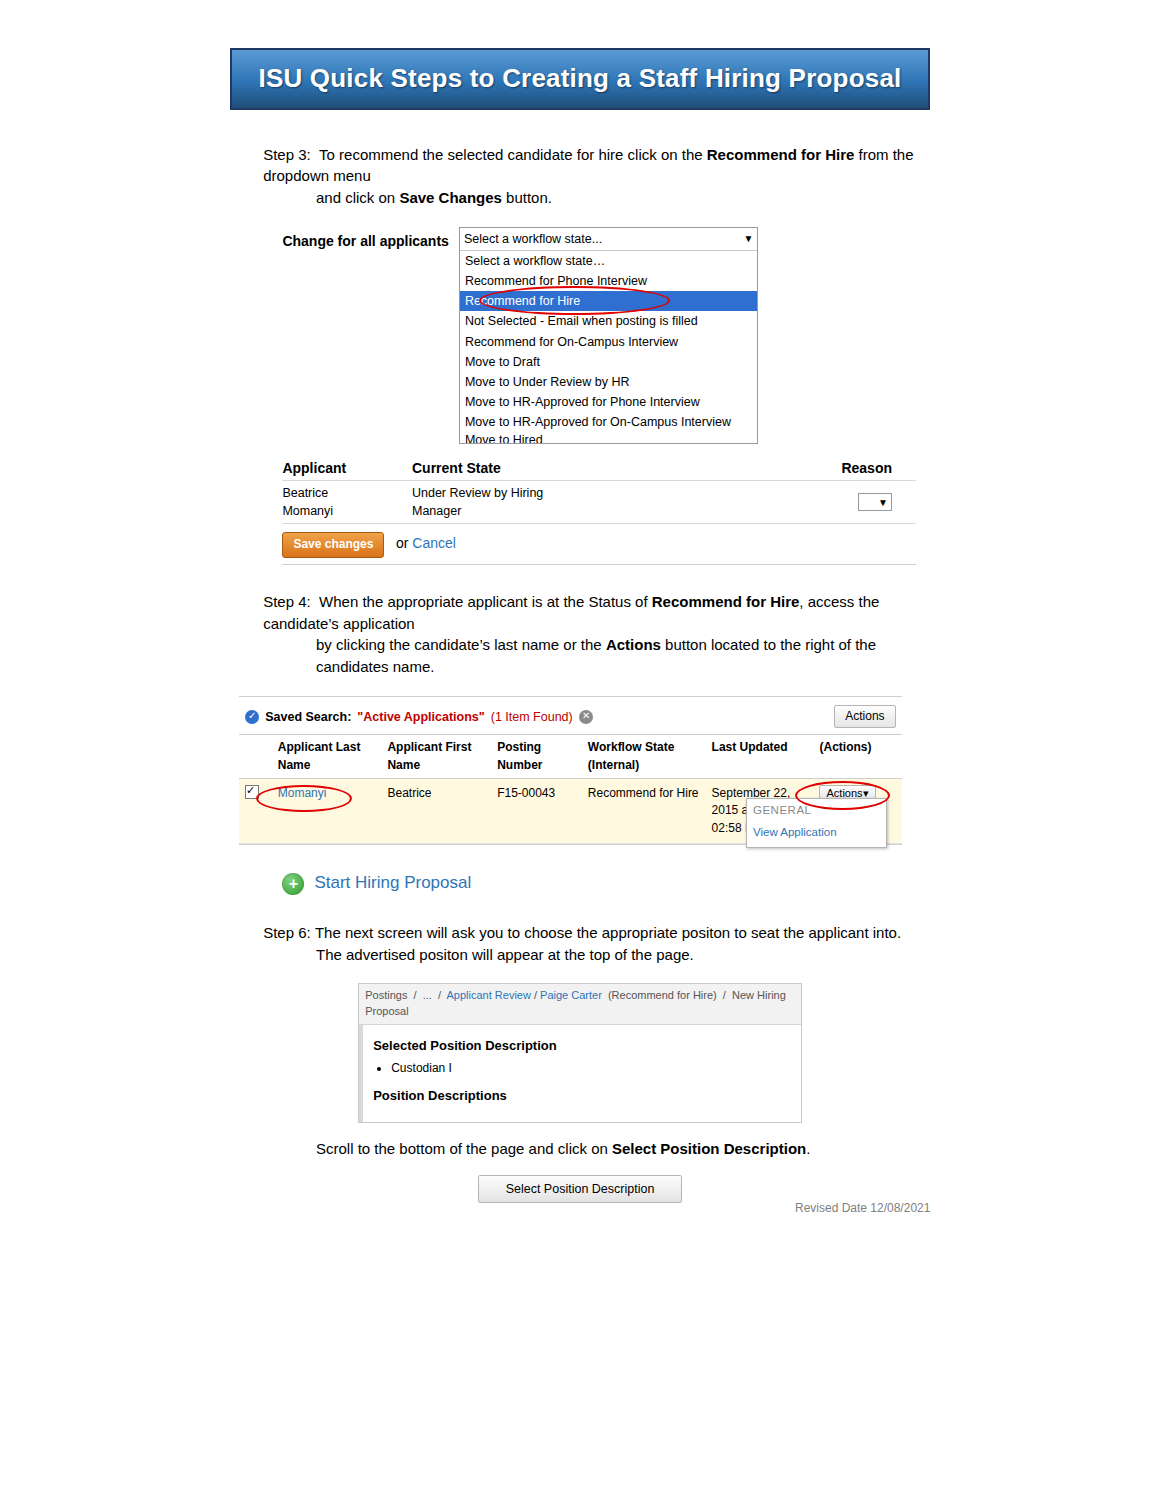ISU Quick Steps to Creating a Staff Hiring Proposal
Step 3: To recommend the selected candidate for hire click on the Recommend for Hire from the dropdown menu and click on Save Changes button.
Change for all applicants
Select a workflow state...▼
Select a workflow state…
Recommend for Phone Interview
Recommend for Hire
Not Selected - Email when posting is filled
Recommend for On-Campus Interview
Move to Draft
Move to Under Review by HR
Move to HR-Approved for Phone Interview
Move to HR-Approved for On-Campus Interview
Move to Hired
Applicant
Current State
Reason
Beatrice
Momanyi
Under Review by Hiring
Manager
▼
Save changes or Cancel
Step 4: When the appropriate applicant is at the Status of Recommend for Hire, access the candidate’s application by clicking the candidate’s last name or the Actions button located to the right of the candidates name.
✓ Saved Search: "Active Applications" (1 Item Found) ✕ Actions
| | Applicant Last Name | Applicant First Name | Posting Number | Workflow State (Internal) | Last Updated | (Actions) |
| --- | --- | --- | --- | --- | --- | --- |
| | Momanyi | Beatrice | F15-00043 | Recommend for Hire | September 22, 2015 at 02:58 PM | Actions▾ |
GENERAL
View Application
+ Start Hiring Proposal
Step 6: The next screen will ask you to choose the appropriate positon to seat the applicant into. The advertised positon will appear at the top of the page.
Postings / ... / Applicant Review / Paige Carter (Recommend for Hire) / New Hiring Proposal
Selected Position Description
Custodian I
Position Descriptions
Scroll to the bottom of the page and click on Select Position Description.
Select Position Description
Revised Date 12/08/2021